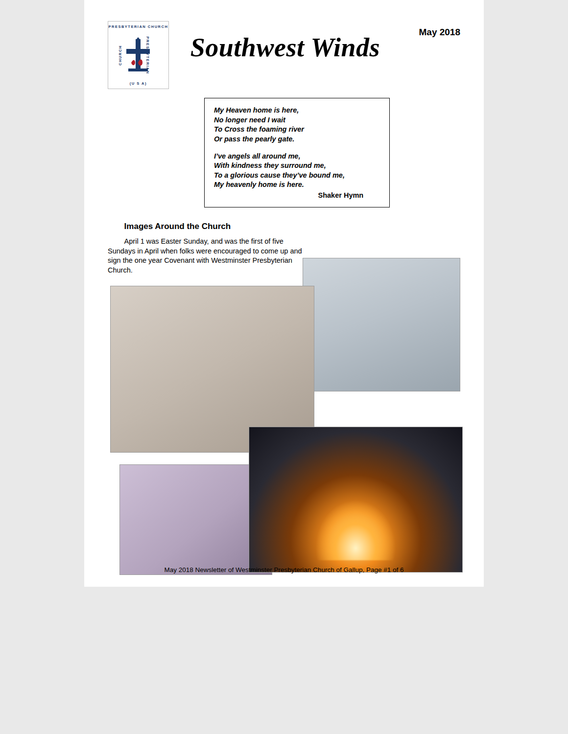PRESBYTERIAN CHURCH CHURCH PRESBYTERIAN (U S A)
Southwest Winds
May 2018
My Heaven home is here,
No longer need I wait
To Cross the foaming river
Or pass the pearly gate.
I’ve angels all around me,
With kindness they surround me,
To a glorious cause they’ve bound me,
My heavenly home is here.
Shaker Hymn
Images Around the Church
April 1 was Easter Sunday, and was the first of five Sundays in April when folks were encouraged to come up and sign the one year Covenant with Westminster Presbyterian Church.
Reading from the pulpit
Signing the covenant
Communion
Evening bonfire
May 2018 Newsletter of Westminster Presbyterian Church of Gallup, Page #1 of 6